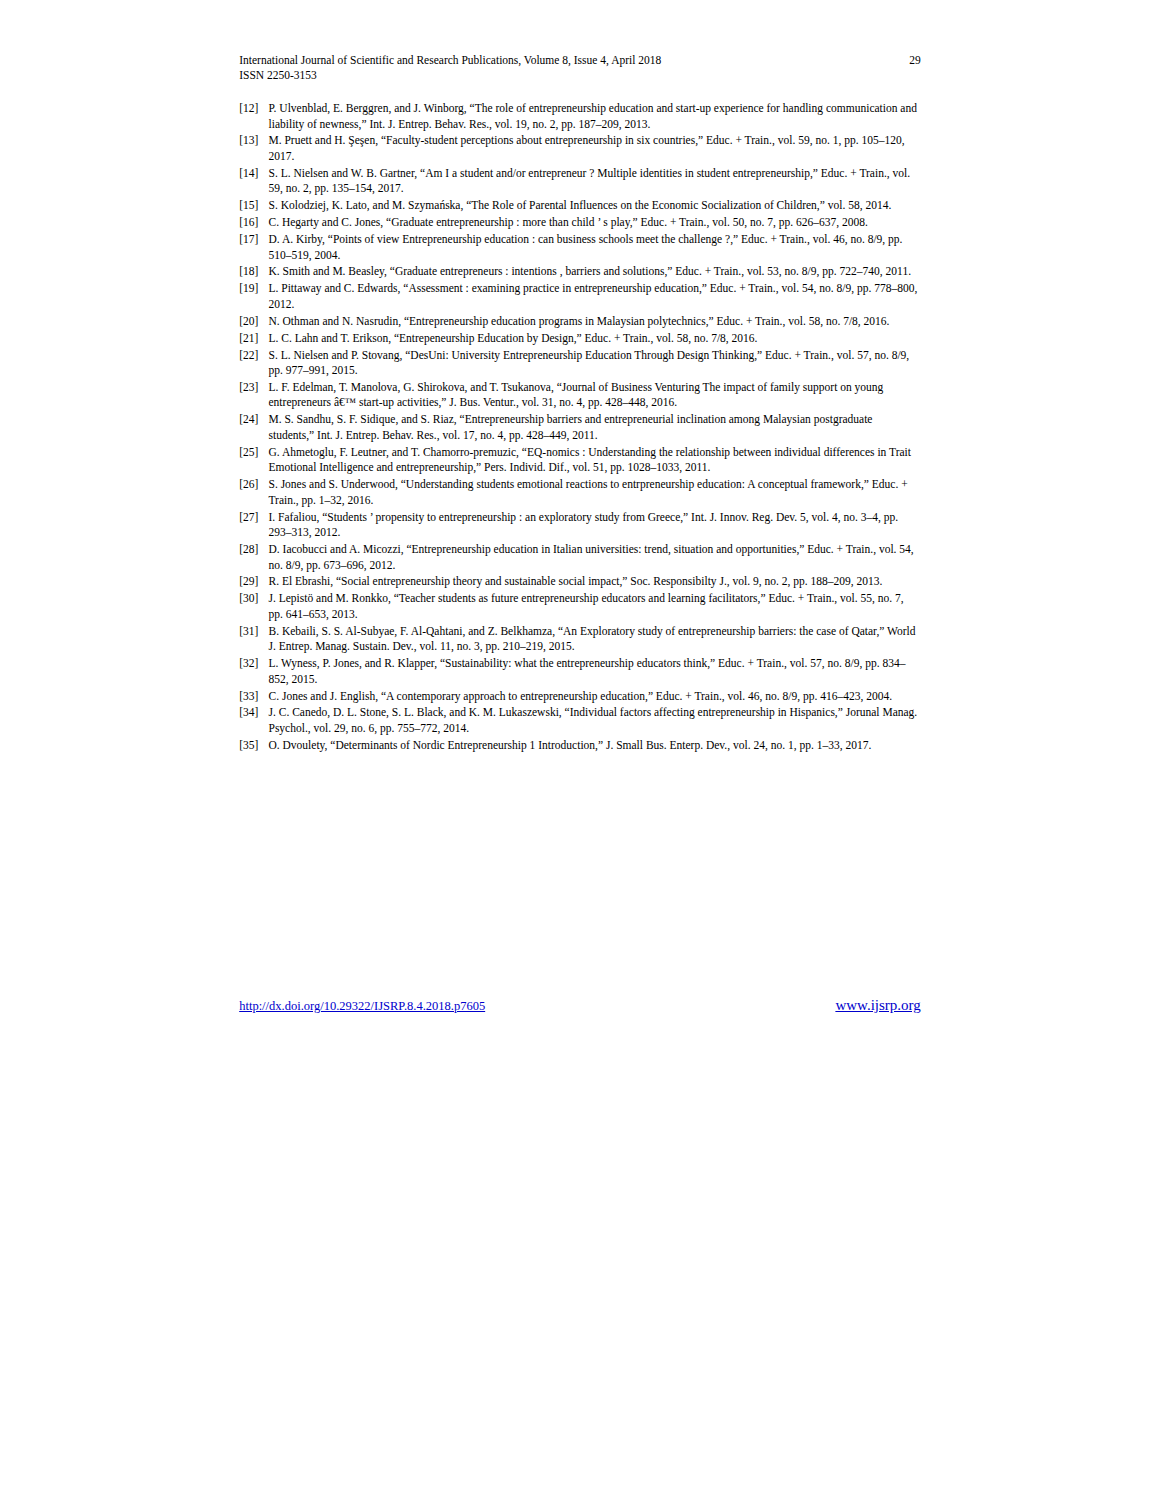International Journal of Scientific and Research Publications, Volume 8, Issue 4, April 2018
ISSN 2250-3153
29
[12] P. Ulvenblad, E. Berggren, and J. Winborg, “The role of entrepreneurship education and start-up experience for handling communication and liability of newness,” Int. J. Entrep. Behav. Res., vol. 19, no. 2, pp. 187–209, 2013.
[13] M. Pruett and H. Şeşen, “Faculty-student perceptions about entrepreneurship in six countries,” Educ. + Train., vol. 59, no. 1, pp. 105–120, 2017.
[14] S. L. Nielsen and W. B. Gartner, “Am I a student and/or entrepreneur ? Multiple identities in student entrepreneurship,” Educ. + Train., vol. 59, no. 2, pp. 135–154, 2017.
[15] S. Kolodziej, K. Lato, and M. Szymańska, “The Role of Parental Influences on the Economic Socialization of Children,” vol. 58, 2014.
[16] C. Hegarty and C. Jones, “Graduate entrepreneurship : more than child ’ s play,” Educ. + Train., vol. 50, no. 7, pp. 626–637, 2008.
[17] D. A. Kirby, “Points of view Entrepreneurship education : can business schools meet the challenge ?,” Educ. + Train., vol. 46, no. 8/9, pp. 510–519, 2004.
[18] K. Smith and M. Beasley, “Graduate entrepreneurs : intentions , barriers and solutions,” Educ. + Train., vol. 53, no. 8/9, pp. 722–740, 2011.
[19] L. Pittaway and C. Edwards, “Assessment : examining practice in entrepreneurship education,” Educ. + Train., vol. 54, no. 8/9, pp. 778–800, 2012.
[20] N. Othman and N. Nasrudin, “Entrepreneurship education programs in Malaysian polytechnics,” Educ. + Train., vol. 58, no. 7/8, 2016.
[21] L. C. Lahn and T. Erikson, “Entrepeneurship Education by Design,” Educ. + Train., vol. 58, no. 7/8, 2016.
[22] S. L. Nielsen and P. Stovang, “DesUni: University Entrepreneurship Education Through Design Thinking,” Educ. + Train., vol. 57, no. 8/9, pp. 977–991, 2015.
[23] L. F. Edelman, T. Manolova, G. Shirokova, and T. Tsukanova, “Journal of Business Venturing The impact of family support on young entrepreneurs â€™ start-up activities,” J. Bus. Ventur., vol. 31, no. 4, pp. 428–448, 2016.
[24] M. S. Sandhu, S. F. Sidique, and S. Riaz, “Entrepreneurship barriers and entrepreneurial inclination among Malaysian postgraduate students,” Int. J. Entrep. Behav. Res., vol. 17, no. 4, pp. 428–449, 2011.
[25] G. Ahmetoglu, F. Leutner, and T. Chamorro-premuzic, “EQ-nomics : Understanding the relationship between individual differences in Trait Emotional Intelligence and entrepreneurship,” Pers. Individ. Dif., vol. 51, pp. 1028–1033, 2011.
[26] S. Jones and S. Underwood, “Understanding students emotional reactions to entrpreneurship education: A conceptual framework,” Educ. + Train., pp. 1–32, 2016.
[27] I. Fafaliou, “Students ’ propensity to entrepreneurship : an exploratory study from Greece,” Int. J. Innov. Reg. Dev. 5, vol. 4, no. 3–4, pp. 293–313, 2012.
[28] D. Iacobucci and A. Micozzi, “Entrepreneurship education in Italian universities: trend, situation and opportunities,” Educ. + Train., vol. 54, no. 8/9, pp. 673–696, 2012.
[29] R. El Ebrashi, “Social entrepreneurship theory and sustainable social impact,” Soc. Responsibilty J., vol. 9, no. 2, pp. 188–209, 2013.
[30] J. Lepistö and M. Ronkko, “Teacher students as future entrepreneurship educators and learning facilitators,” Educ. + Train., vol. 55, no. 7, pp. 641–653, 2013.
[31] B. Kebaili, S. S. Al-Subyae, F. Al-Qahtani, and Z. Belkhamza, “An Exploratory study of entrepreneurship barriers: the case of Qatar,” World J. Entrep. Manag. Sustain. Dev., vol. 11, no. 3, pp. 210–219, 2015.
[32] L. Wyness, P. Jones, and R. Klapper, “Sustainability: what the entrepreneurship educators think,” Educ. + Train., vol. 57, no. 8/9, pp. 834–852, 2015.
[33] C. Jones and J. English, “A contemporary approach to entrepreneurship education,” Educ. + Train., vol. 46, no. 8/9, pp. 416–423, 2004.
[34] J. C. Canedo, D. L. Stone, S. L. Black, and K. M. Lukaszewski, “Individual factors affecting entrepreneurship in Hispanics,” Jorunal Manag. Psychol., vol. 29, no. 6, pp. 755–772, 2014.
[35] O. Dvoulety, “Determinants of Nordic Entrepreneurship 1 Introduction,” J. Small Bus. Enterp. Dev., vol. 24, no. 1, pp. 1–33, 2017.
http://dx.doi.org/10.29322/IJSRP.8.4.2018.p7605
www.ijsrp.org